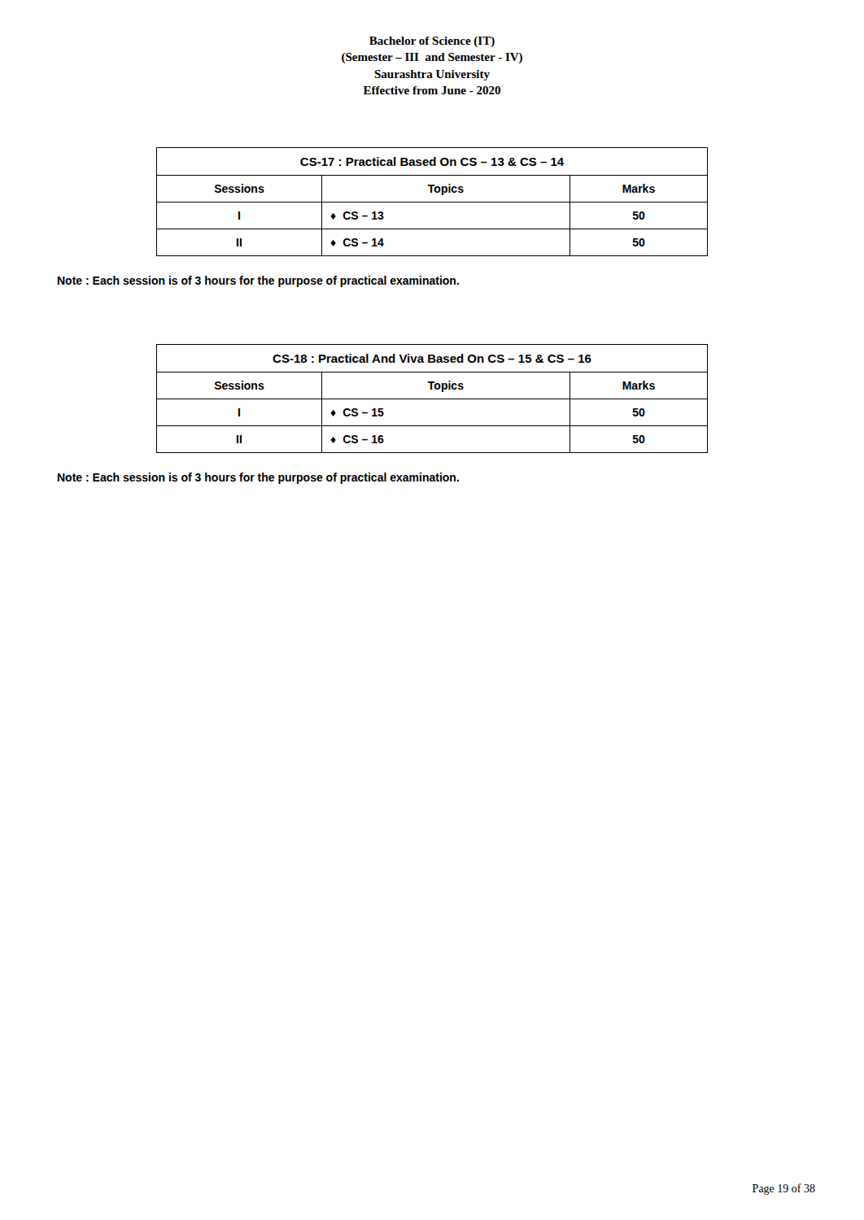Bachelor of Science (IT)
(Semester – III and Semester - IV)
Saurashtra University
Effective from June - 2020
CS-17 : Practical Based On CS – 13 & CS – 14
| Sessions | Topics | Marks |
| --- | --- | --- |
| I | ♦ CS – 13 | 50 |
| II | ♦ CS – 14 | 50 |
Note : Each session is of 3 hours for the purpose of practical examination.
CS-18 : Practical And Viva Based On CS – 15 & CS – 16
| Sessions | Topics | Marks |
| --- | --- | --- |
| I | ♦ CS – 15 | 50 |
| II | ♦ CS – 16 | 50 |
Note : Each session is of 3 hours for the purpose of practical examination.
Page 19 of 38